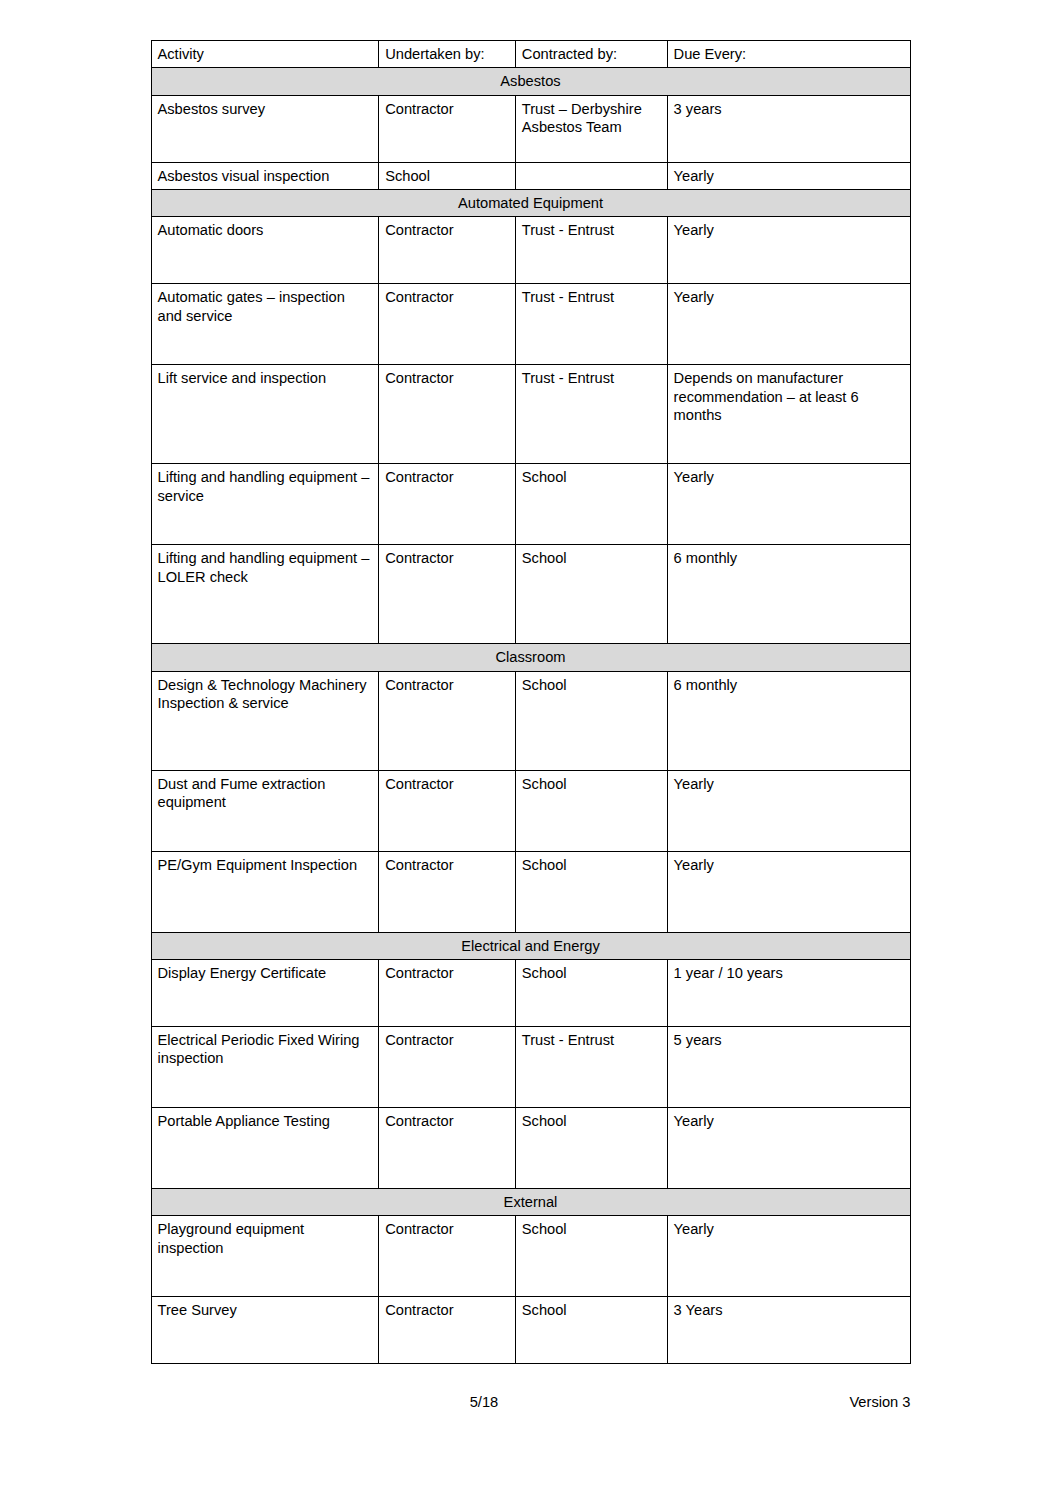| Activity | Undertaken by: | Contracted by: | Due Every: |
| Asbestos |
| Asbestos survey | Contractor | Trust – Derbyshire Asbestos Team | 3 years |
| Asbestos visual inspection | School | | Yearly |
| Automated Equipment |
| Automatic doors | Contractor | Trust - Entrust | Yearly |
| Automatic gates – inspection and service | Contractor | Trust - Entrust | Yearly |
| Lift service and inspection | Contractor | Trust - Entrust | Depends on manufacturer recommendation – at least 6 months |
| Lifting and handling equipment – service | Contractor | School | Yearly |
| Lifting and handling equipment – LOLER check | Contractor | School | 6 monthly |
| Classroom |
| Design & Technology Machinery Inspection & service | Contractor | School | 6 monthly |
| Dust and Fume extraction equipment | Contractor | School | Yearly |
| PE/Gym Equipment Inspection | Contractor | School | Yearly |
| Electrical and Energy |
| Display Energy Certificate | Contractor | School | 1 year / 10 years |
| Electrical Periodic Fixed Wiring inspection | Contractor | Trust - Entrust | 5 years |
| Portable Appliance Testing | Contractor | School | Yearly |
| External |
| Playground equipment inspection | Contractor | School | Yearly |
| Tree Survey | Contractor | School | 3 Years |
5/18 Version 3